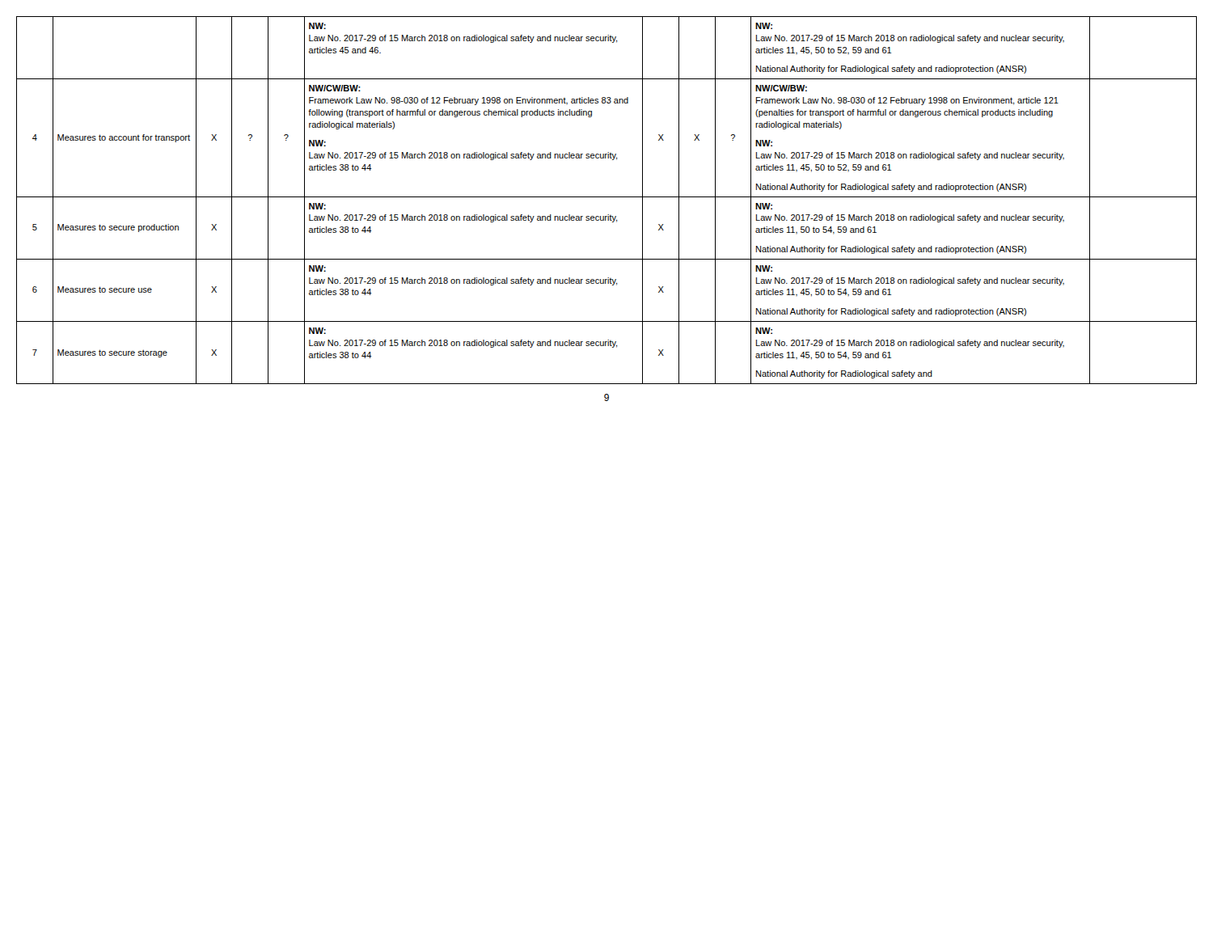| | | | | | NW: Law No. 2017-29 of 15 March 2018 on radiological safety and nuclear security, articles 45 and 46. | | | | NW: Law No. 2017-29 of 15 March 2018 on radiological safety and nuclear security, articles 11, 45, 50 to 52, 59 and 61 National Authority for Radiological safety and radioprotection (ANSR) | |
| 4 | Measures to account for transport | X | ? | ? | NW/CW/BW: Framework Law No. 98-030 of 12 February 1998 on Environment, articles 83 and following (transport of harmful or dangerous chemical products including radiological materials) NW: Law No. 2017-29 of 15 March 2018 on radiological safety and nuclear security, articles 38 to 44 | X | X | ? | NW/CW/BW: Framework Law No. 98-030 of 12 February 1998 on Environment, article 121 (penalties for transport of harmful or dangerous chemical products including radiological materials) NW: Law No. 2017-29 of 15 March 2018 on radiological safety and nuclear security, articles 11, 45, 50 to 52, 59 and 61 National Authority for Radiological safety and radioprotection (ANSR) | |
| 5 | Measures to secure production | X | | | NW: Law No. 2017-29 of 15 March 2018 on radiological safety and nuclear security, articles 38 to 44 | X | | | NW: Law No. 2017-29 of 15 March 2018 on radiological safety and nuclear security, articles 11, 50 to 54, 59 and 61 National Authority for Radiological safety and radioprotection (ANSR) | |
| 6 | Measures to secure use | X | | | NW: Law No. 2017-29 of 15 March 2018 on radiological safety and nuclear security, articles 38 to 44 | X | | | NW: Law No. 2017-29 of 15 March 2018 on radiological safety and nuclear security, articles 11, 45, 50 to 54, 59 and 61 National Authority for Radiological safety and radioprotection (ANSR) | |
| 7 | Measures to secure storage | X | | | NW: Law No. 2017-29 of 15 March 2018 on radiological safety and nuclear security, articles 38 to 44 | X | | | NW: Law No. 2017-29 of 15 March 2018 on radiological safety and nuclear security, articles 11, 45, 50 to 54, 59 and 61 National Authority for Radiological safety and | |
9